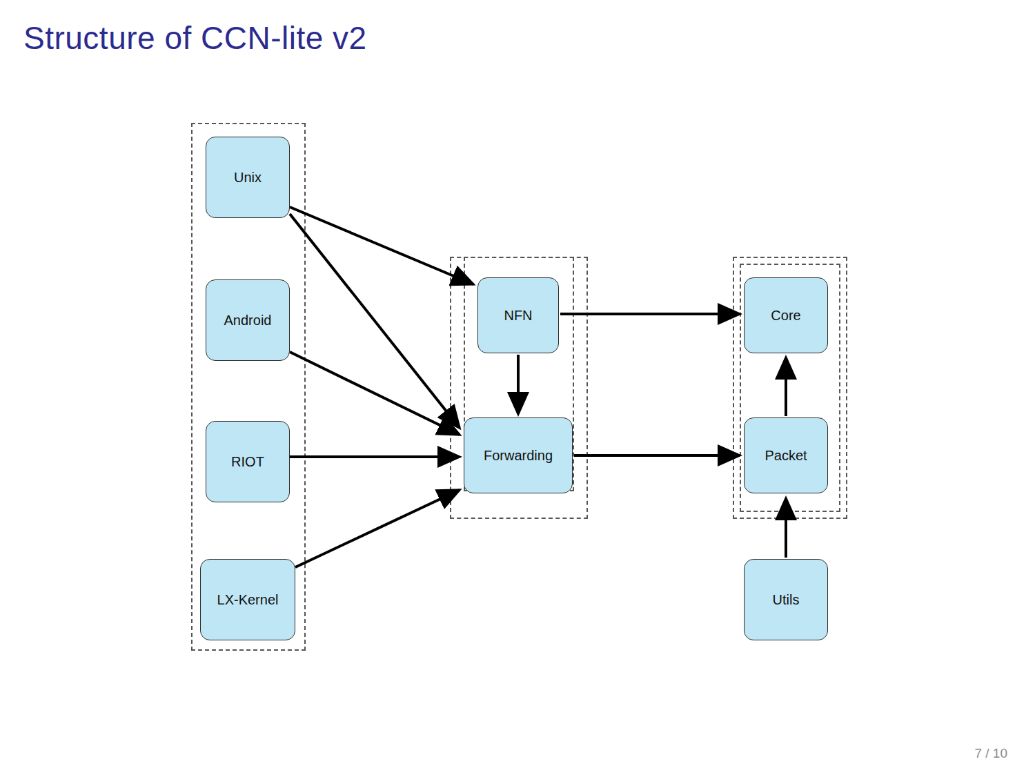Structure of CCN-lite v2
Unix
Android
RIOT
LX-Kernel
NFN
Forwarding
Core
Packet
Utils
7 / 10